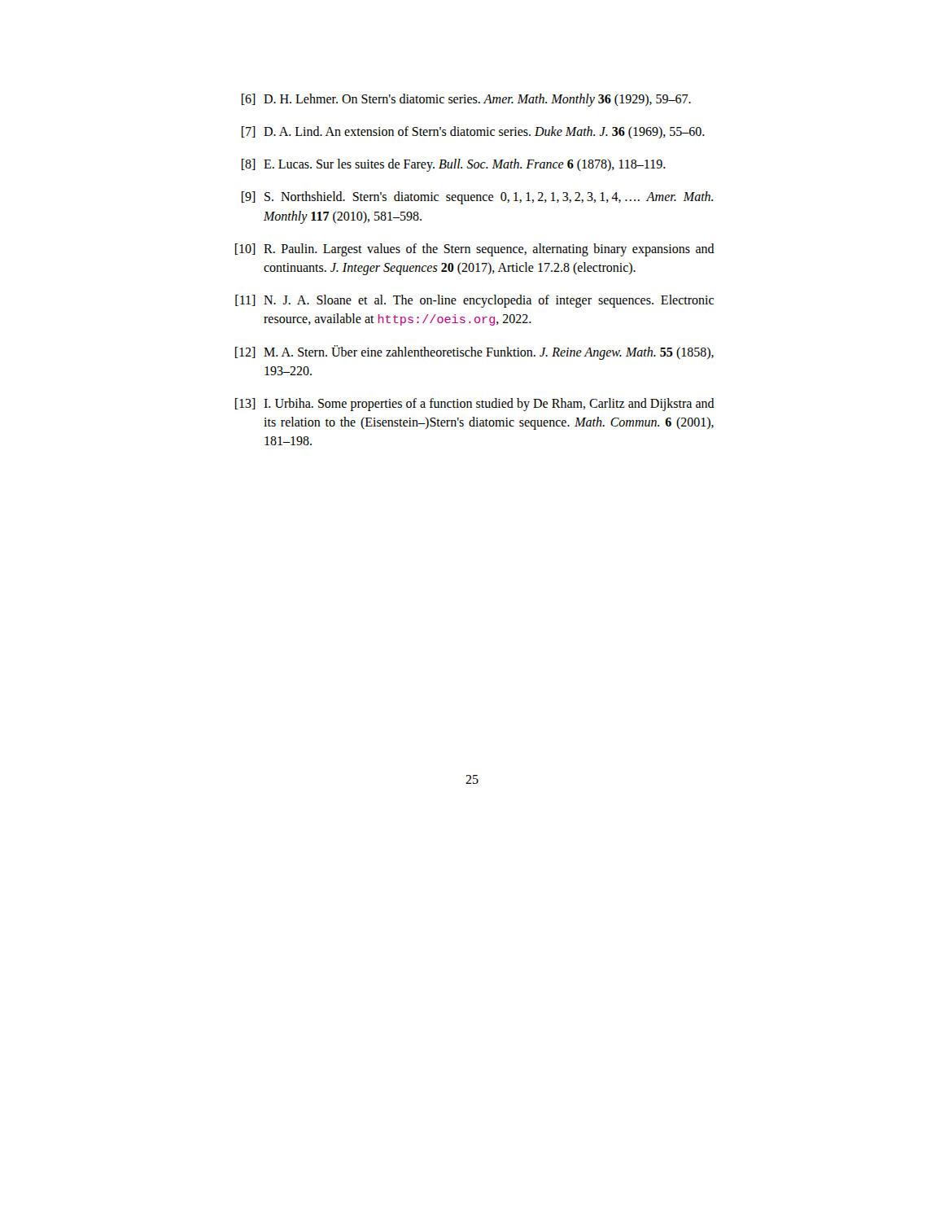[6] D. H. Lehmer. On Stern's diatomic series. Amer. Math. Monthly 36 (1929), 59–67.
[7] D. A. Lind. An extension of Stern's diatomic series. Duke Math. J. 36 (1969), 55–60.
[8] E. Lucas. Sur les suites de Farey. Bull. Soc. Math. France 6 (1878), 118–119.
[9] S. Northshield. Stern's diatomic sequence 0, 1, 1, 2, 1, 3, 2, 3, 1, 4, …. Amer. Math. Monthly 117 (2010), 581–598.
[10] R. Paulin. Largest values of the Stern sequence, alternating binary expansions and continuants. J. Integer Sequences 20 (2017), Article 17.2.8 (electronic).
[11] N. J. A. Sloane et al. The on-line encyclopedia of integer sequences. Electronic resource, available at https://oeis.org, 2022.
[12] M. A. Stern. Über eine zahlentheoretische Funktion. J. Reine Angew. Math. 55 (1858), 193–220.
[13] I. Urbiha. Some properties of a function studied by De Rham, Carlitz and Dijkstra and its relation to the (Eisenstein–)Stern's diatomic sequence. Math. Commun. 6 (2001), 181–198.
25